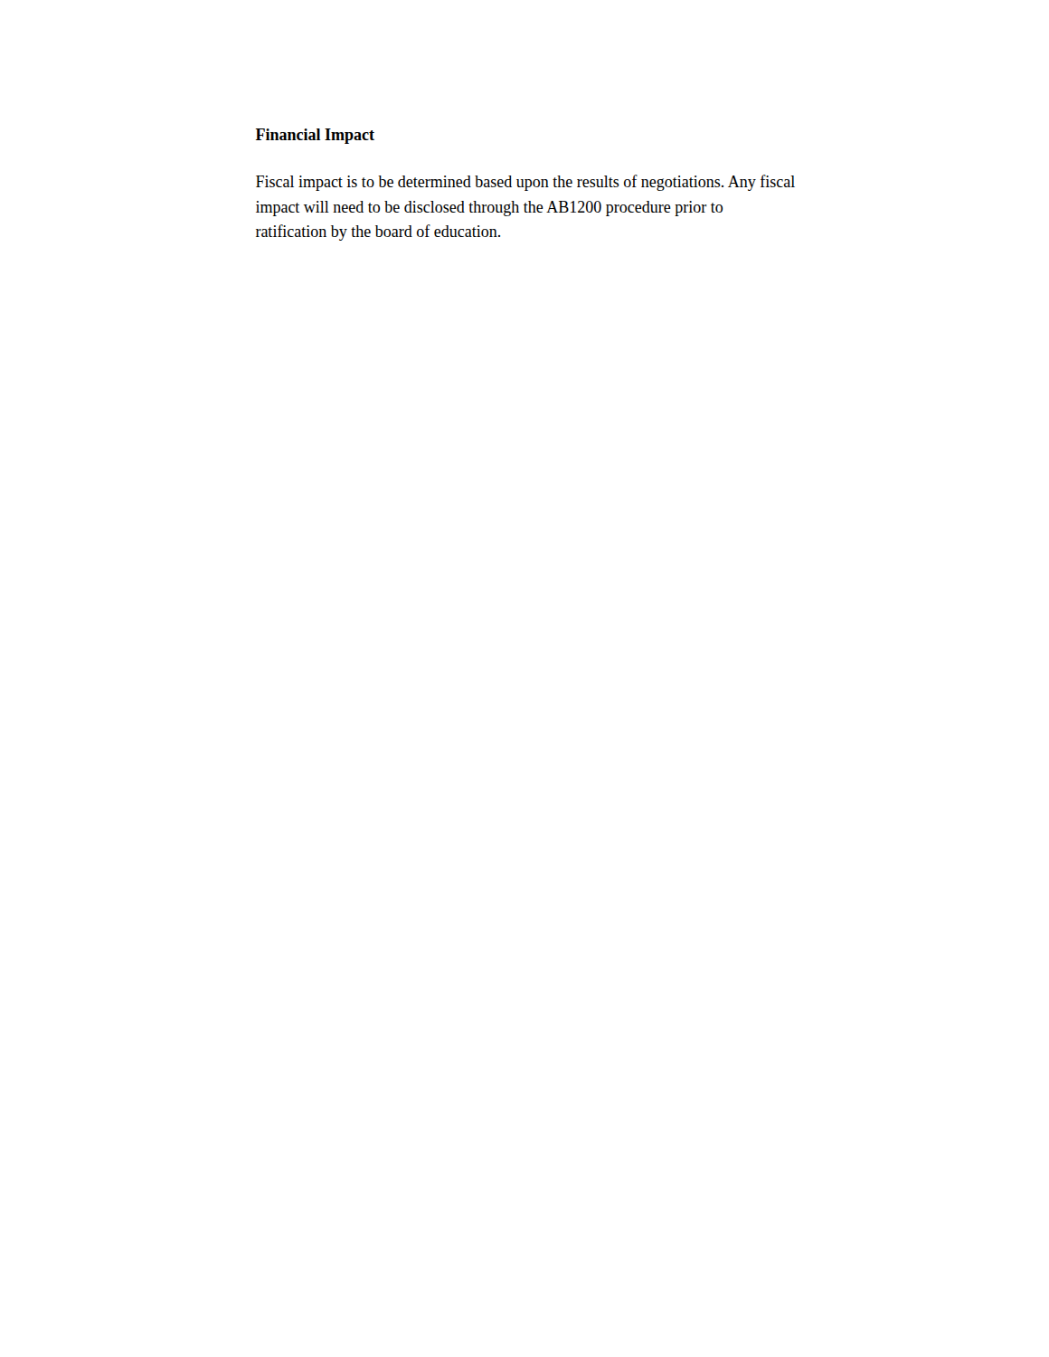Financial Impact
Fiscal impact is to be determined based upon the results of negotiations. Any fiscal impact will need to be disclosed through the AB1200 procedure prior to ratification by the board of education.